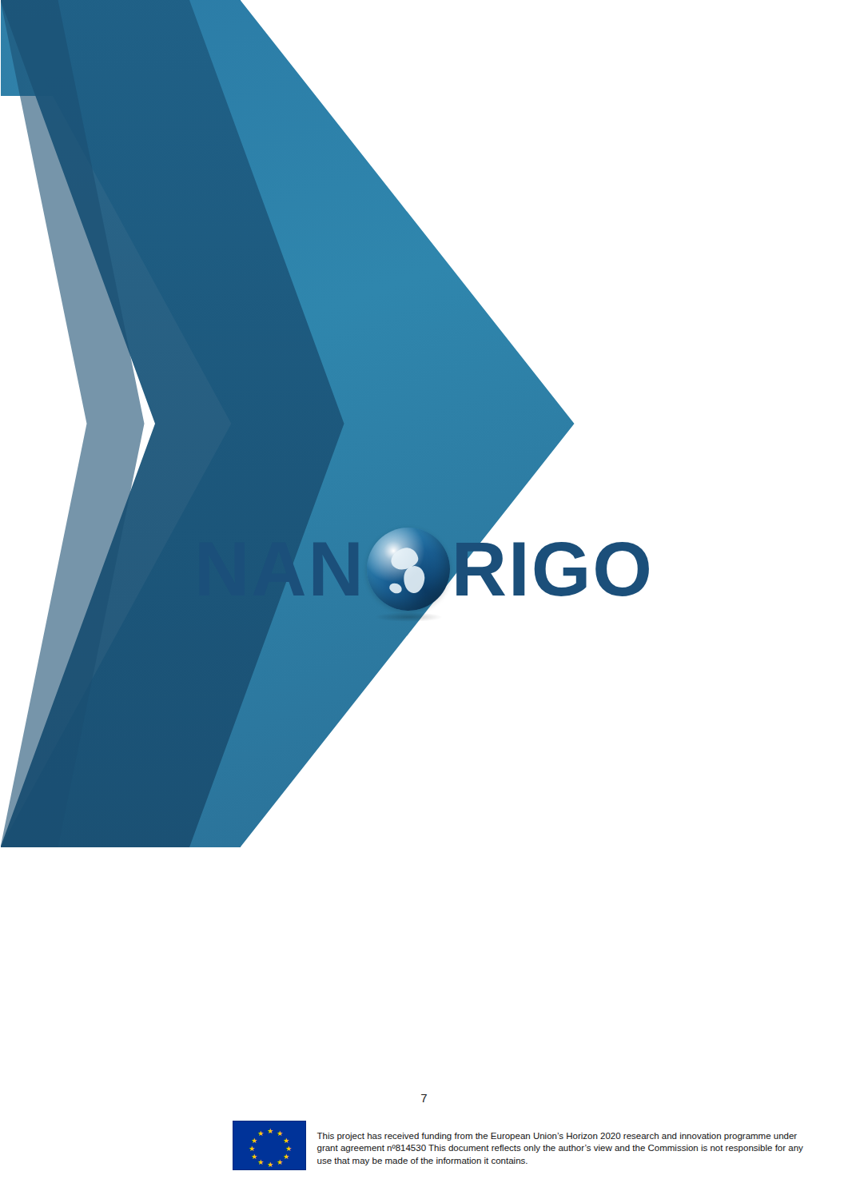NAN RIGO
7
This project has received funding from the European Union’s Horizon 2020 research and innovation programme under grant agreement nº814530 This document reflects only the author’s view and the Commission is not responsible for any use that may be made of the information it contains.